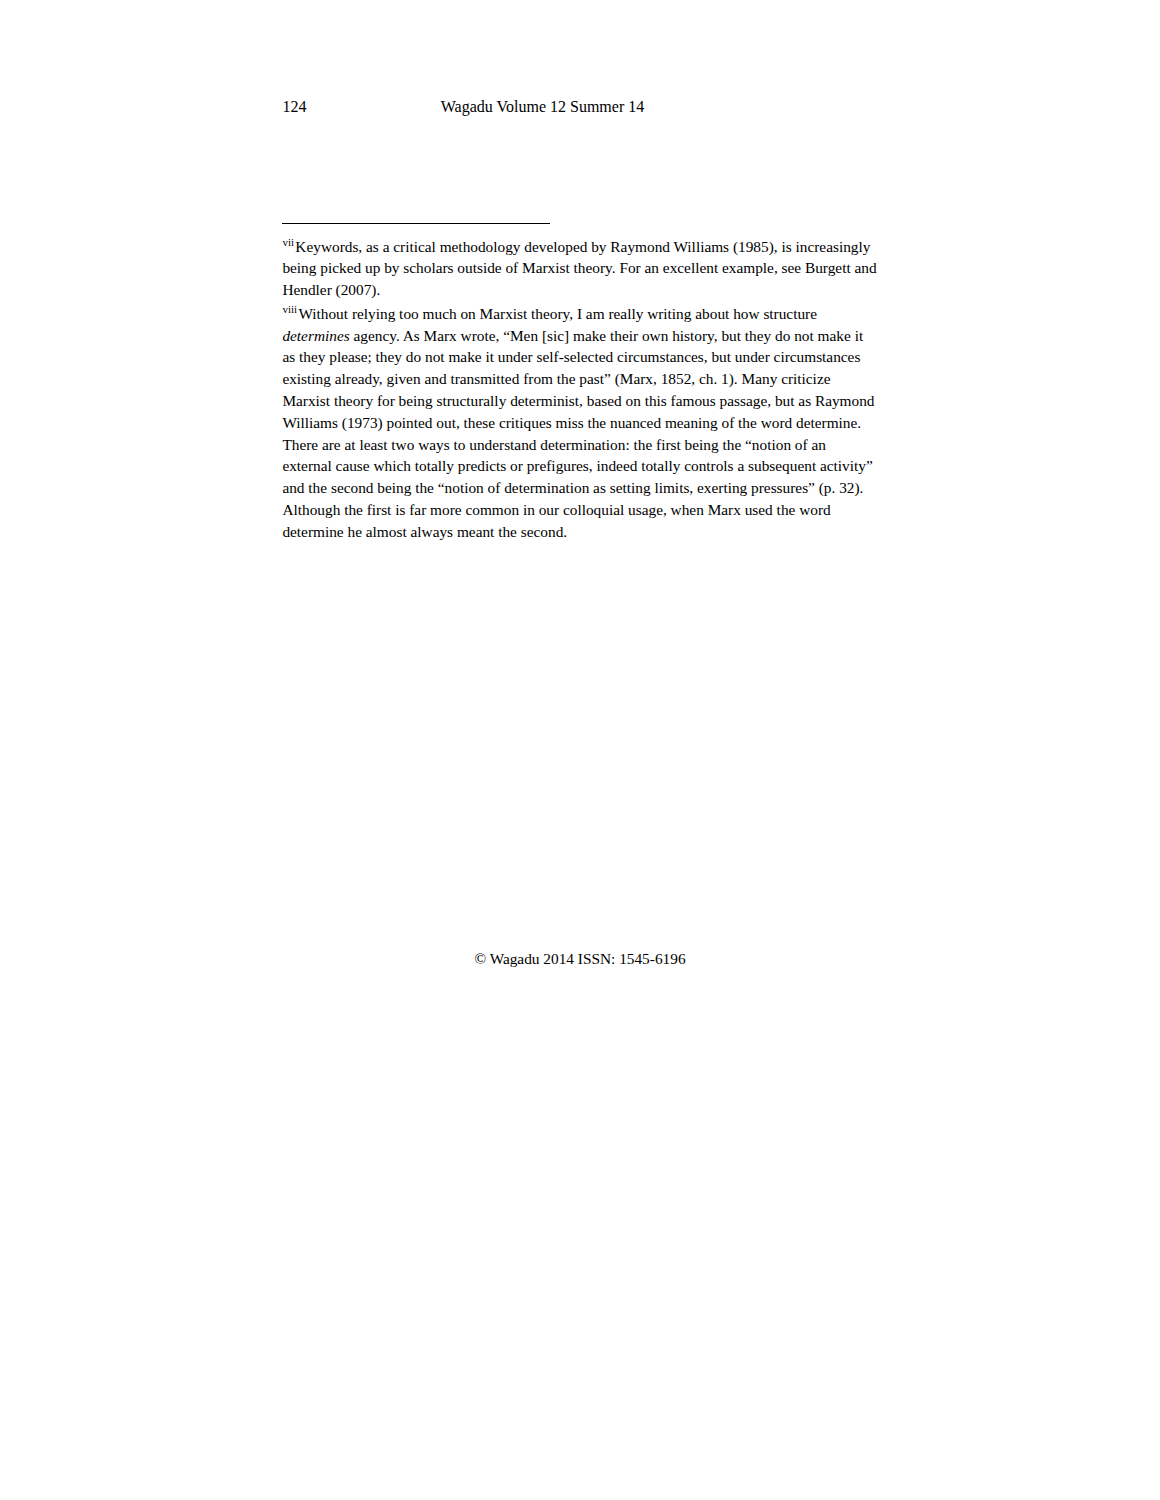124 Wagadu Volume 12 Summer 14
vii Keywords, as a critical methodology developed by Raymond Williams (1985), is increasingly being picked up by scholars outside of Marxist theory. For an excellent example, see Burgett and Hendler (2007).
viii Without relying too much on Marxist theory, I am really writing about how structure determines agency. As Marx wrote, “Men [sic] make their own history, but they do not make it as they please; they do not make it under self-selected circumstances, but under circumstances existing already, given and transmitted from the past” (Marx, 1852, ch. 1). Many criticize Marxist theory for being structurally determinist, based on this famous passage, but as Raymond Williams (1973) pointed out, these critiques miss the nuanced meaning of the word determine. There are at least two ways to understand determination: the first being the “notion of an external cause which totally predicts or prefigures, indeed totally controls a subsequent activity” and the second being the “notion of determination as setting limits, exerting pressures” (p. 32). Although the first is far more common in our colloquial usage, when Marx used the word determine he almost always meant the second.
© Wagadu 2014 ISSN: 1545-6196